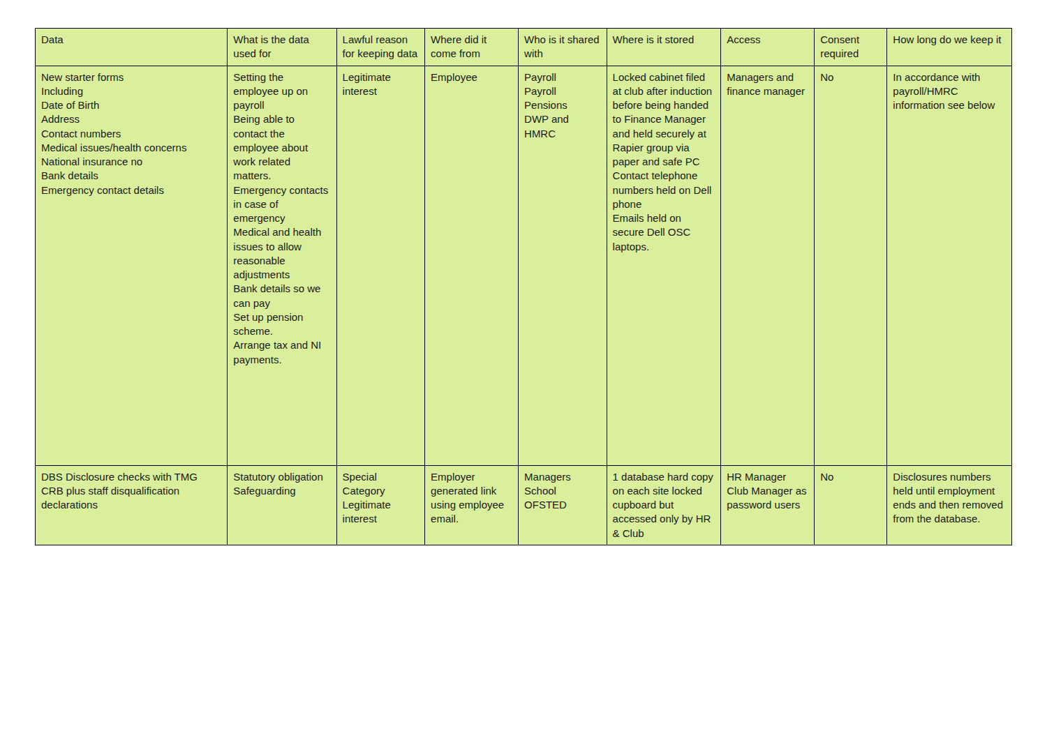| Data | What is the data used for | Lawful reason for keeping data | Where did it come from | Who is it shared with | Where is it stored | Access | Consent required | How long do we keep it |
| --- | --- | --- | --- | --- | --- | --- | --- | --- |
| New starter forms Including Date of Birth Address Contact numbers Medical issues/health concerns National insurance no Bank details Emergency contact details | Setting the employee up on payroll Being able to contact the employee about work related matters. Emergency contacts in case of emergency Medical and health issues to allow reasonable adjustments Bank details so we can pay Set up pension scheme. Arrange tax and NI payments. | Legitimate interest | Employee | Payroll Payroll Pensions DWP and HMRC | Locked cabinet filed at club after induction before being handed to Finance Manager and held securely at Rapier group via paper and safe PC Contact telephone numbers held on Dell phone Emails held on secure Dell OSC laptops. | Managers and finance manager | No | In accordance with payroll/HMRC information see below |
| DBS Disclosure checks with TMG CRB plus staff disqualification declarations | Statutory obligation Safeguarding | Special Category Legitimate interest | Employer generated link using employee email. | Managers School OFSTED | 1 database hard copy on each site locked cupboard but accessed only by HR & Club | HR Manager Club Manager as password users | No | Disclosures numbers held until employment ends and then removed from the database. |